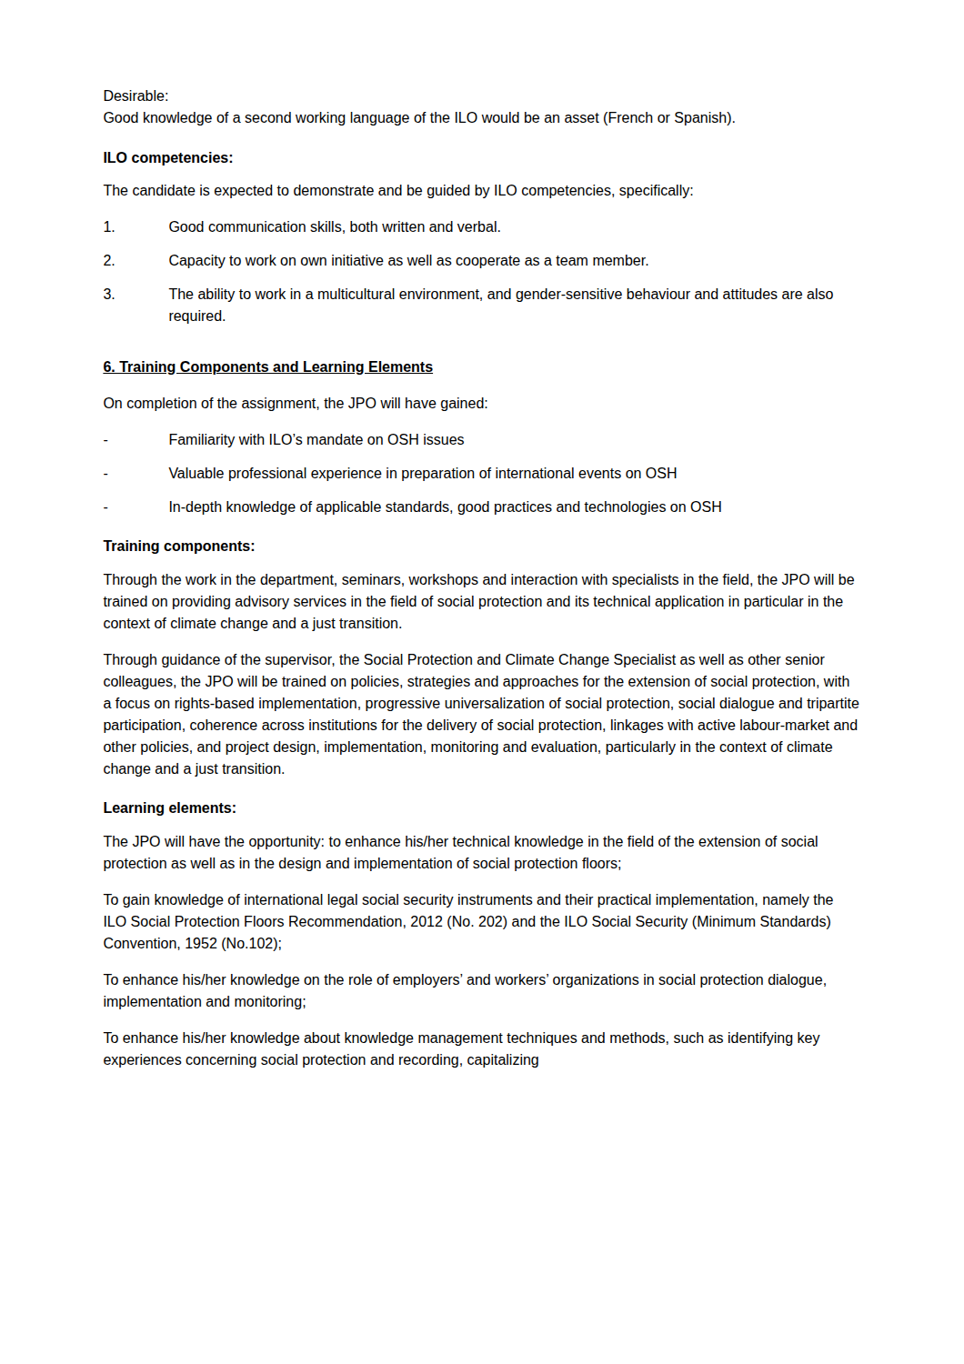Desirable:
Good knowledge of a second working language of the ILO would be an asset (French or Spanish).
ILO competencies:
The candidate is expected to demonstrate and be guided by ILO competencies, specifically:
1. Good communication skills, both written and verbal.
2. Capacity to work on own initiative as well as cooperate as a team member.
3. The ability to work in a multicultural environment, and gender-sensitive behaviour and attitudes are also required.
6. Training Components and Learning Elements
On completion of the assignment, the JPO will have gained:
-Familiarity with ILO’s mandate on OSH issues
-Valuable professional experience in preparation of international events on OSH
-In-depth knowledge of applicable standards, good practices and technologies on OSH
Training components:
Through the work in the department, seminars, workshops and interaction with specialists in the field, the JPO will be trained on providing advisory services in the field of social protection and its technical application in particular in the context of climate change and a just transition.
Through guidance of the supervisor, the Social Protection and Climate Change Specialist as well as other senior colleagues, the JPO will be trained on policies, strategies and approaches for the extension of social protection, with a focus on rights-based implementation, progressive universalization of social protection, social dialogue and tripartite participation, coherence across institutions for the delivery of social protection, linkages with active labour-market and other policies, and project design, implementation, monitoring and evaluation, particularly in the context of climate change and a just transition.
Learning elements:
The JPO will have the opportunity: to enhance his/her technical knowledge in the field of the extension of social protection as well as in the design and implementation of social protection floors;
To gain knowledge of international legal social security instruments and their practical implementation, namely the ILO Social Protection Floors Recommendation, 2012 (No. 202) and the ILO Social Security (Minimum Standards) Convention, 1952 (No.102);
To enhance his/her knowledge on the role of employers’ and workers’ organizations in social protection dialogue, implementation and monitoring;
To enhance his/her knowledge about knowledge management techniques and methods, such as identifying key experiences concerning social protection and recording, capitalizing